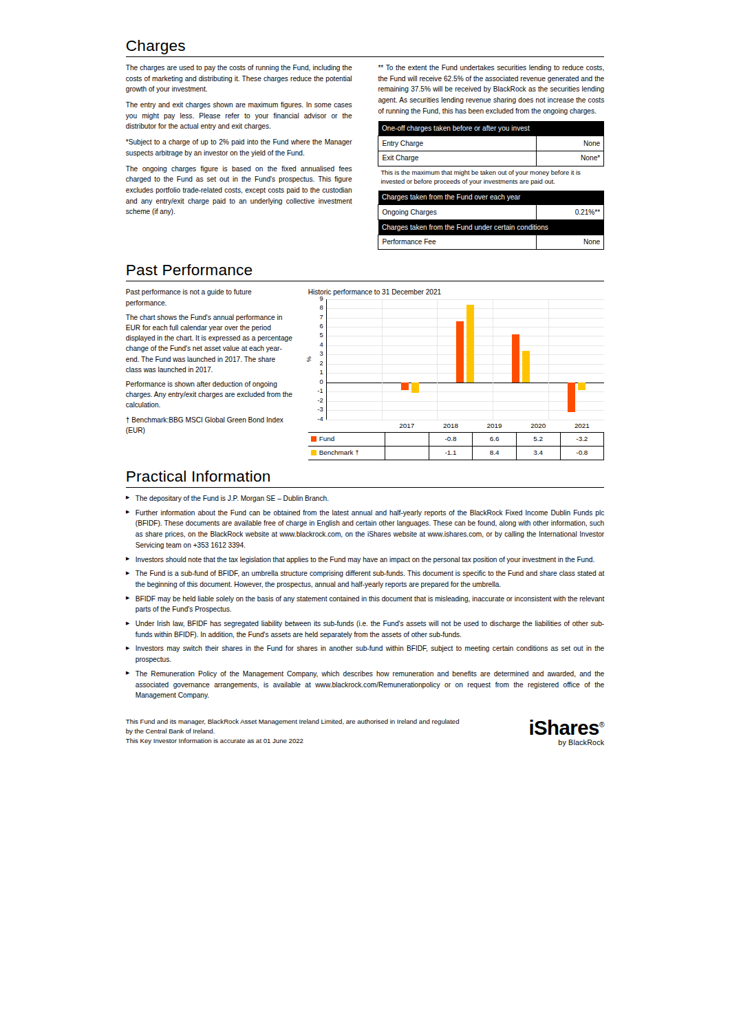Charges
The charges are used to pay the costs of running the Fund, including the costs of marketing and distributing it. These charges reduce the potential growth of your investment.
The entry and exit charges shown are maximum figures. In some cases you might pay less. Please refer to your financial advisor or the distributor for the actual entry and exit charges.
*Subject to a charge of up to 2% paid into the Fund where the Manager suspects arbitrage by an investor on the yield of the Fund.
The ongoing charges figure is based on the fixed annualised fees charged to the Fund as set out in the Fund's prospectus. This figure excludes portfolio trade-related costs, except costs paid to the custodian and any entry/exit charge paid to an underlying collective investment scheme (if any).
** To the extent the Fund undertakes securities lending to reduce costs, the Fund will receive 62.5% of the associated revenue generated and the remaining 37.5% will be received by BlackRock as the securities lending agent. As securities lending revenue sharing does not increase the costs of running the Fund, this has been excluded from the ongoing charges.
| One-off charges taken before or after you invest |
| --- |
| Entry Charge | None |
| Exit Charge | None* |
This is the maximum that might be taken out of your money before it is invested or before proceeds of your investments are paid out.
| Charges taken from the Fund over each year |
| --- |
| Ongoing Charges | 0.21%** |
| Charges taken from the Fund under certain conditions |
| Performance Fee | None |
Past Performance
Past performance is not a guide to future performance.
The chart shows the Fund's annual performance in EUR for each full calendar year over the period displayed in the chart. It is expressed as a percentage change of the Fund's net asset value at each year-end. The Fund was launched in 2017. The share class was launched in 2017.
Performance is shown after deduction of ongoing charges. Any entry/exit charges are excluded from the calculation.
† Benchmark:BBG MSCI Global Green Bond Index (EUR)
Historic performance to 31 December 2021
% 9 8 7 6 5 4 3 2 1 0 -1 -2 -3 -4
| | 2017 | 2018 | 2019 | 2020 | 2021 |
| Fund | | -0.8 | 6.6 | 5.2 | -3.2 |
| Benchmark † | | -1.1 | 8.4 | 3.4 | -0.8 |
Practical Information
The depositary of the Fund is J.P. Morgan SE – Dublin Branch.
Further information about the Fund can be obtained from the latest annual and half-yearly reports of the BlackRock Fixed Income Dublin Funds plc (BFIDF). These documents are available free of charge in English and certain other languages. These can be found, along with other information, such as share prices, on the BlackRock website at www.blackrock.com, on the iShares website at www.ishares.com, or by calling the International Investor Servicing team on +353 1612 3394.
Investors should note that the tax legislation that applies to the Fund may have an impact on the personal tax position of your investment in the Fund.
The Fund is a sub-fund of BFIDF, an umbrella structure comprising different sub-funds. This document is specific to the Fund and share class stated at the beginning of this document. However, the prospectus, annual and half-yearly reports are prepared for the umbrella.
BFIDF may be held liable solely on the basis of any statement contained in this document that is misleading, inaccurate or inconsistent with the relevant parts of the Fund's Prospectus.
Under Irish law, BFIDF has segregated liability between its sub-funds (i.e. the Fund's assets will not be used to discharge the liabilities of other sub-funds within BFIDF). In addition, the Fund's assets are held separately from the assets of other sub-funds.
Investors may switch their shares in the Fund for shares in another sub-fund within BFIDF, subject to meeting certain conditions as set out in the prospectus.
The Remuneration Policy of the Management Company, which describes how remuneration and benefits are determined and awarded, and the associated governance arrangements, is available at www.blackrock.com/Remunerationpolicy or on request from the registered office of the Management Company.
This Fund and its manager, BlackRock Asset Management Ireland Limited, are authorised in Ireland and regulated by the Central Bank of Ireland.
This Key Investor Information is accurate as at 01 June 2022
iShares®
by BlackRock